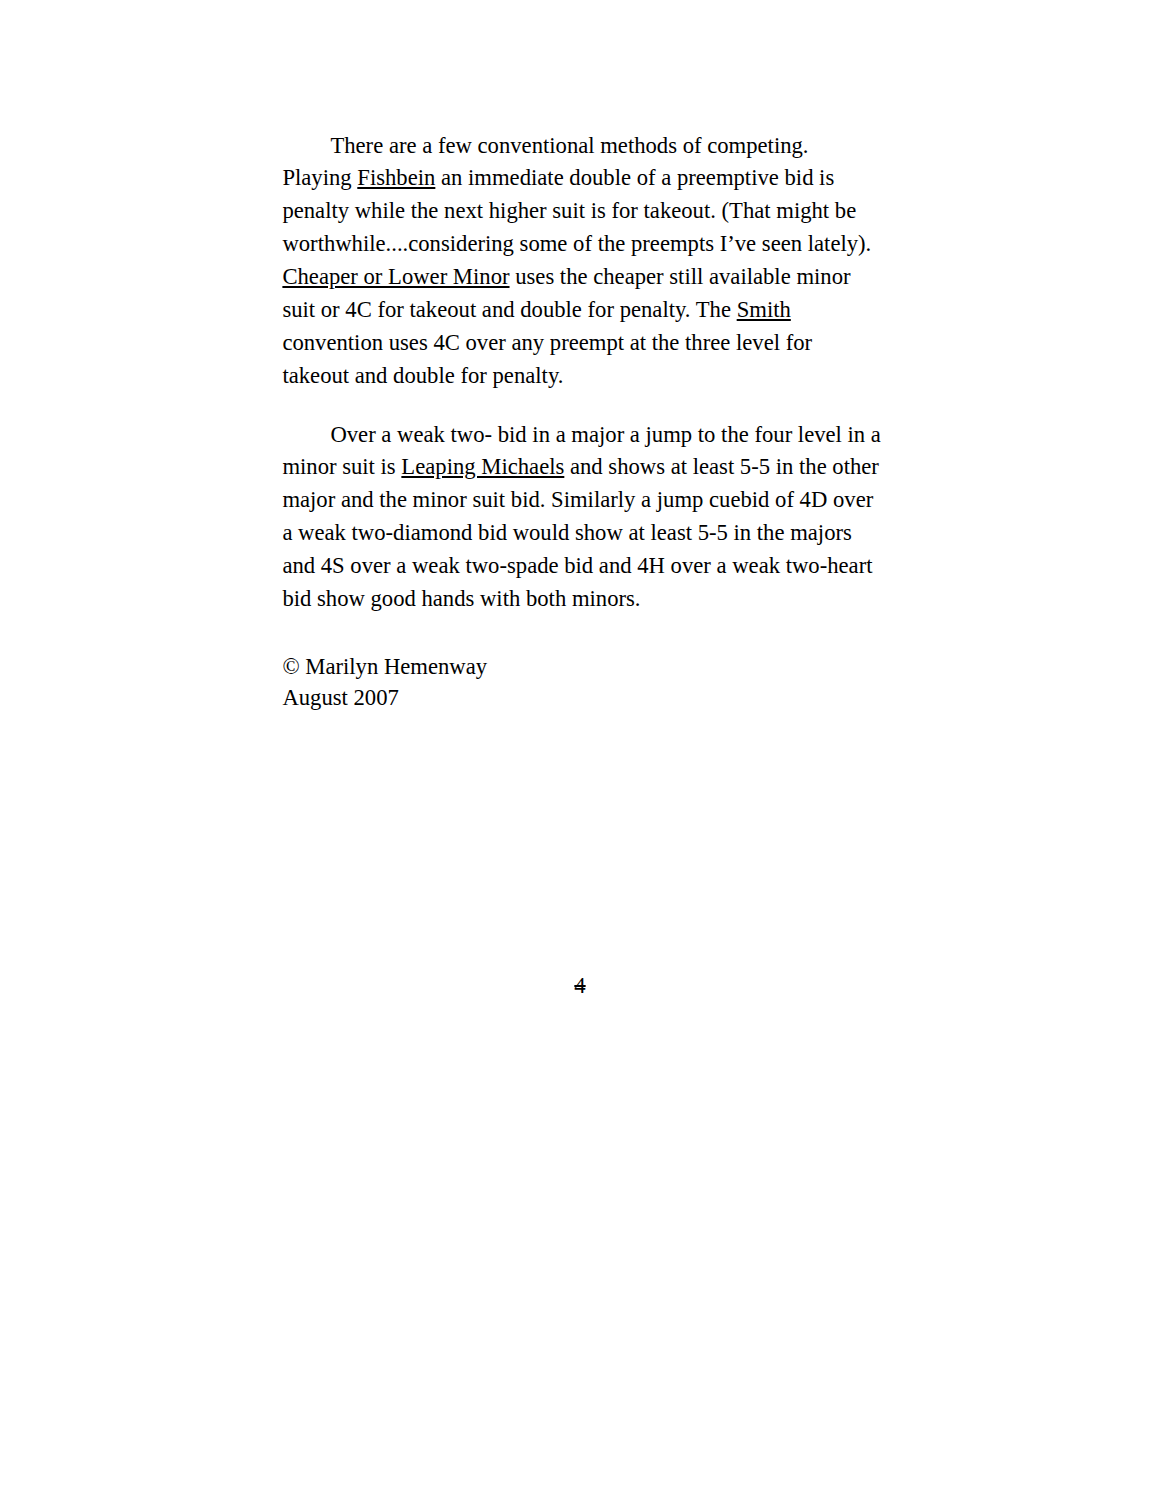There are a few conventional methods of competing. Playing Fishbein an immediate double of a preemptive bid is penalty while the next higher suit is for takeout. (That might be worthwhile....considering some of the preempts I’ve seen lately). Cheaper or Lower Minor uses the cheaper still available minor suit or 4C for takeout and double for penalty. The Smith convention uses 4C over any preempt at the three level for takeout and double for penalty.
Over a weak two- bid in a major a jump to the four level in a minor suit is Leaping Michaels and shows at least 5-5 in the other major and the minor suit bid. Similarly a jump cuebid of 4D over a weak two-diamond bid would show at least 5-5 in the majors and 4S over a weak two-spade bid and 4H over a weak two-heart bid show good hands with both minors.
© Marilyn Hemenway
August 2007
4